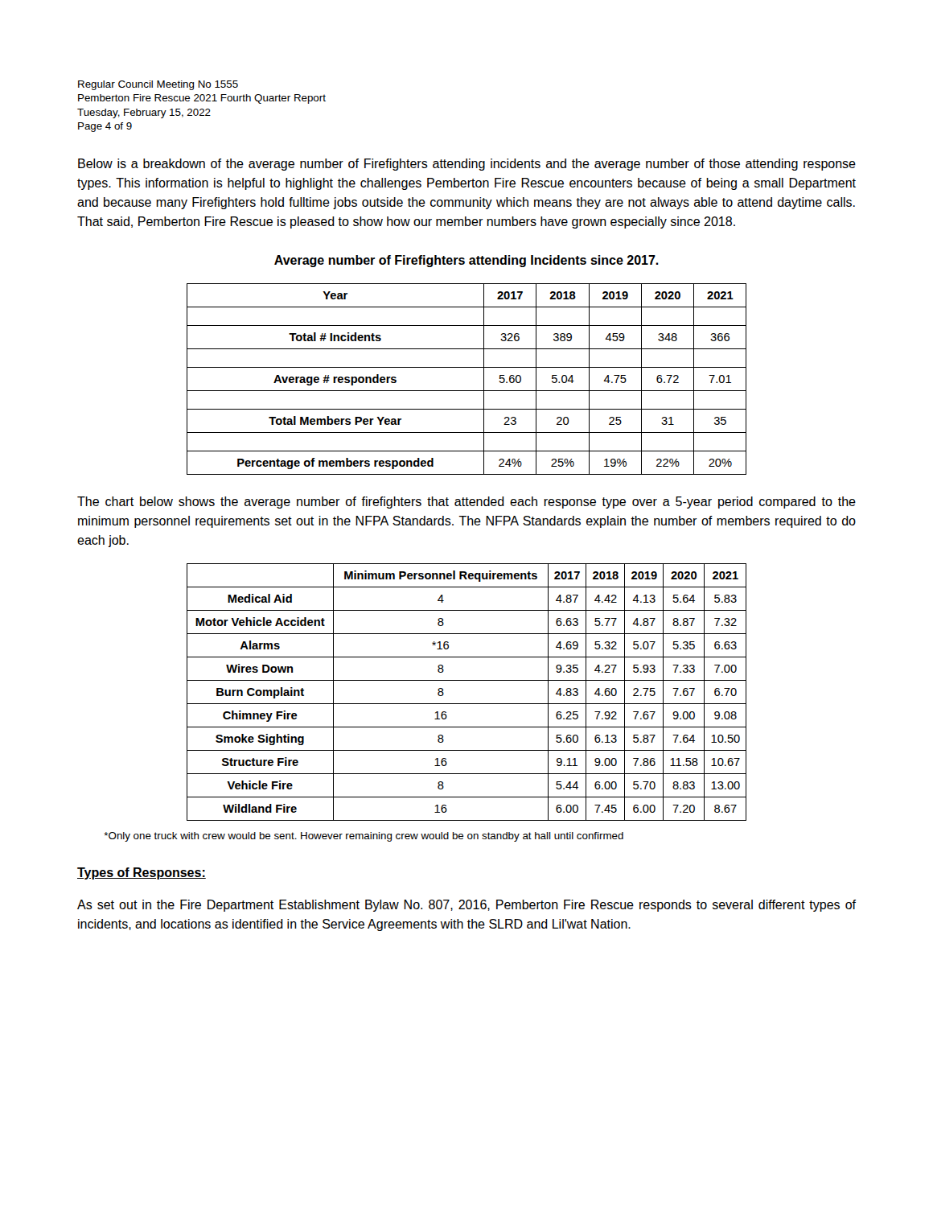Regular Council Meeting No 1555
Pemberton Fire Rescue 2021 Fourth Quarter Report
Tuesday, February 15, 2022
Page 4 of 9
Below is a breakdown of the average number of Firefighters attending incidents and the average number of those attending response types. This information is helpful to highlight the challenges Pemberton Fire Rescue encounters because of being a small Department and because many Firefighters hold fulltime jobs outside the community which means they are not always able to attend daytime calls. That said, Pemberton Fire Rescue is pleased to show how our member numbers have grown especially since 2018.
Average number of Firefighters attending Incidents since 2017.
| Year | 2017 | 2018 | 2019 | 2020 | 2021 |
| --- | --- | --- | --- | --- | --- |
| Total # Incidents | 326 | 389 | 459 | 348 | 366 |
| Average # responders | 5.60 | 5.04 | 4.75 | 6.72 | 7.01 |
| Total Members Per Year | 23 | 20 | 25 | 31 | 35 |
| Percentage of members responded | 24% | 25% | 19% | 22% | 20% |
The chart below shows the average number of firefighters that attended each response type over a 5-year period compared to the minimum personnel requirements set out in the NFPA Standards. The NFPA Standards explain the number of members required to do each job.
| | Minimum Personnel Requirements | 2017 | 2018 | 2019 | 2020 | 2021 |
| --- | --- | --- | --- | --- | --- | --- |
| Medical Aid | 4 | 4.87 | 4.42 | 4.13 | 5.64 | 5.83 |
| Motor Vehicle Accident | 8 | 6.63 | 5.77 | 4.87 | 8.87 | 7.32 |
| Alarms | *16 | 4.69 | 5.32 | 5.07 | 5.35 | 6.63 |
| Wires Down | 8 | 9.35 | 4.27 | 5.93 | 7.33 | 7.00 |
| Burn Complaint | 8 | 4.83 | 4.60 | 2.75 | 7.67 | 6.70 |
| Chimney Fire | 16 | 6.25 | 7.92 | 7.67 | 9.00 | 9.08 |
| Smoke Sighting | 8 | 5.60 | 6.13 | 5.87 | 7.64 | 10.50 |
| Structure Fire | 16 | 9.11 | 9.00 | 7.86 | 11.58 | 10.67 |
| Vehicle Fire | 8 | 5.44 | 6.00 | 5.70 | 8.83 | 13.00 |
| Wildland Fire | 16 | 6.00 | 7.45 | 6.00 | 7.20 | 8.67 |
*Only one truck with crew would be sent. However remaining crew would be on standby at hall until confirmed
Types of Responses:
As set out in the Fire Department Establishment Bylaw No. 807, 2016, Pemberton Fire Rescue responds to several different types of incidents, and locations as identified in the Service Agreements with the SLRD and Lil'wat Nation.